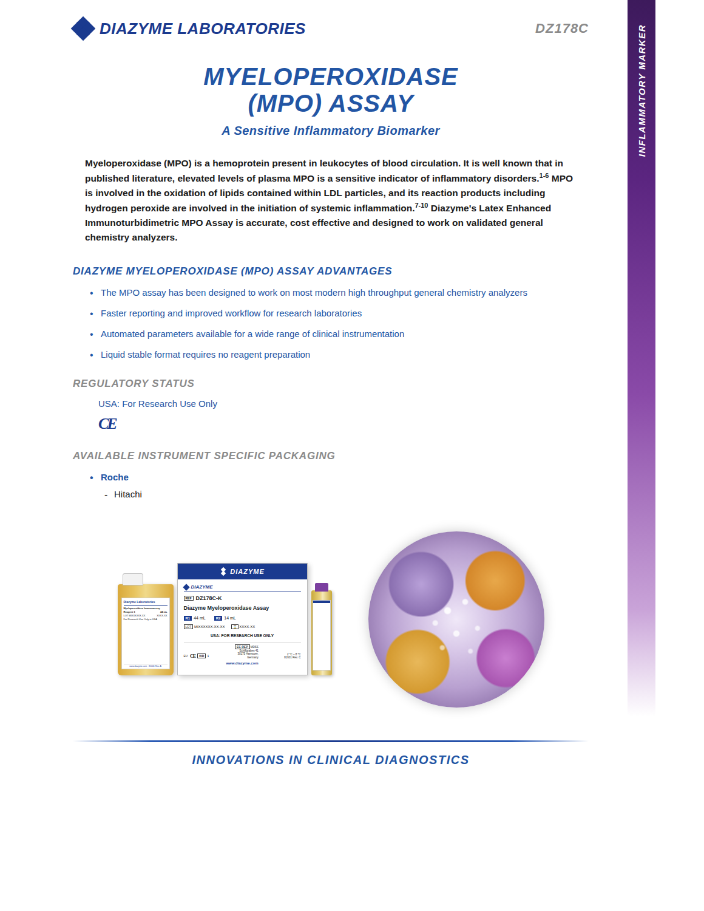INFLAMMATORY MARKER
DIAZYME LABORATORIES
DZ178C
MYELOPEROXIDASE
(MPO) ASSAY
A Sensitive Inflammatory Biomarker
Myeloperoxidase (MPO) is a hemoprotein present in leukocytes of blood circulation. It is well known that in published literature, elevated levels of plasma MPO is a sensitive indicator of inflammatory disorders.1-6 MPO is involved in the oxidation of lipids contained within LDL particles, and its reaction products including hydrogen peroxide are involved in the initiation of systemic inflammation.7-10 Diazyme's Latex Enhanced Immunoturbidimetric MPO Assay is accurate, cost effective and designed to work on validated general chemistry analyzers.
DIAZYME MYELOPEROXIDASE (MPO) ASSAY ADVANTAGES
The MPO assay has been designed to work on most modern high throughput general chemistry analyzers
Faster reporting and improved workflow for research laboratories
Automated parameters available for a wide range of clinical instrumentation
Liquid stable format requires no reagent preparation
REGULATORY STATUS
USA: For Research Use Only
CE
AVAILABLE INSTRUMENT SPECIFIC PACKAGING
Roche
Hitachi
Diazyme Laboratories
Myeloperoxidase Immunoassay
Reagent 144 mL
LOT MIXXXXXX-XX XXXX-XX
For Research Use Only in USA
www.diazyme.com 81001 Rev. A
DIAZYME
DIAZYME
REF DZ178C-K
Diazyme Myeloperoxidase Assay
R144 mL
R214 mL
LOT MIXXXXXX-XX-XX
⌛ XXXX-XX
USA: FOR RESEARCH USE ONLY
EU: CE IVD ℹ
EC REP MDSS
Schiffgraben 41
30175 Hannover,
Germany
2 °C – 8 °C
81601 Rev. C
www.diazyme.com
INNOVATIONS IN CLINICAL DIAGNOSTICS